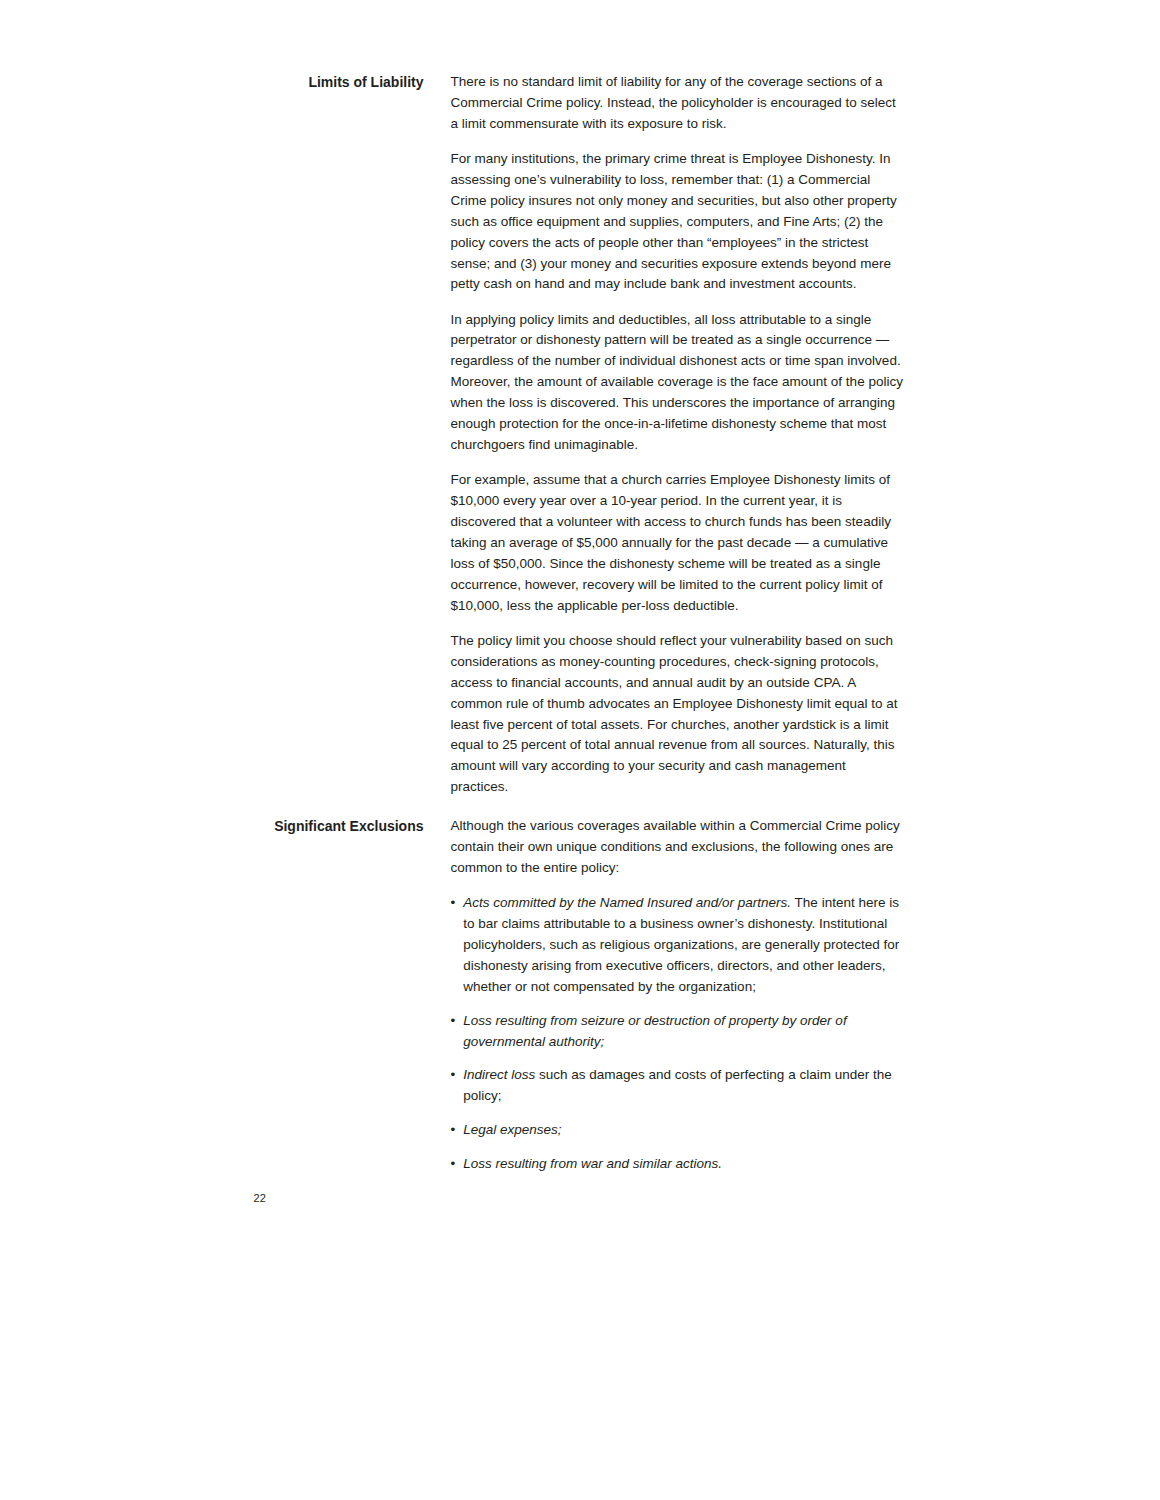Limits of Liability
There is no standard limit of liability for any of the coverage sections of a Commercial Crime policy. Instead, the policyholder is encouraged to select a limit commensurate with its exposure to risk.
For many institutions, the primary crime threat is Employee Dishonesty. In assessing one’s vulnerability to loss, remember that: (1) a Commercial Crime policy insures not only money and securities, but also other property such as office equipment and supplies, computers, and Fine Arts; (2) the policy covers the acts of people other than “employees” in the strictest sense; and (3) your money and securities exposure extends beyond mere petty cash on hand and may include bank and investment accounts.
In applying policy limits and deductibles, all loss attributable to a single perpetrator or dishonesty pattern will be treated as a single occurrence — regardless of the number of individual dishonest acts or time span involved. Moreover, the amount of available coverage is the face amount of the policy when the loss is discovered. This underscores the importance of arranging enough protection for the once-in-a-lifetime dishonesty scheme that most churchgoers find unimaginable.
For example, assume that a church carries Employee Dishonesty limits of $10,000 every year over a 10-year period. In the current year, it is discovered that a volunteer with access to church funds has been steadily taking an average of $5,000 annually for the past decade — a cumulative loss of $50,000. Since the dishonesty scheme will be treated as a single occurrence, however, recovery will be limited to the current policy limit of $10,000, less the applicable per-loss deductible.
The policy limit you choose should reflect your vulnerability based on such considerations as money-counting procedures, check-signing protocols, access to financial accounts, and annual audit by an outside CPA. A common rule of thumb advocates an Employee Dishonesty limit equal to at least five percent of total assets. For churches, another yardstick is a limit equal to 25 percent of total annual revenue from all sources. Naturally, this amount will vary according to your security and cash management practices.
Significant Exclusions
Although the various coverages available within a Commercial Crime policy contain their own unique conditions and exclusions, the following ones are common to the entire policy:
Acts committed by the Named Insured and/or partners. The intent here is to bar claims attributable to a business owner’s dishonesty. Institutional policyholders, such as religious organizations, are generally protected for dishonesty arising from executive officers, directors, and other leaders, whether or not compensated by the organization;
Loss resulting from seizure or destruction of property by order of governmental authority;
Indirect loss such as damages and costs of perfecting a claim under the policy;
Legal expenses;
Loss resulting from war and similar actions.
22